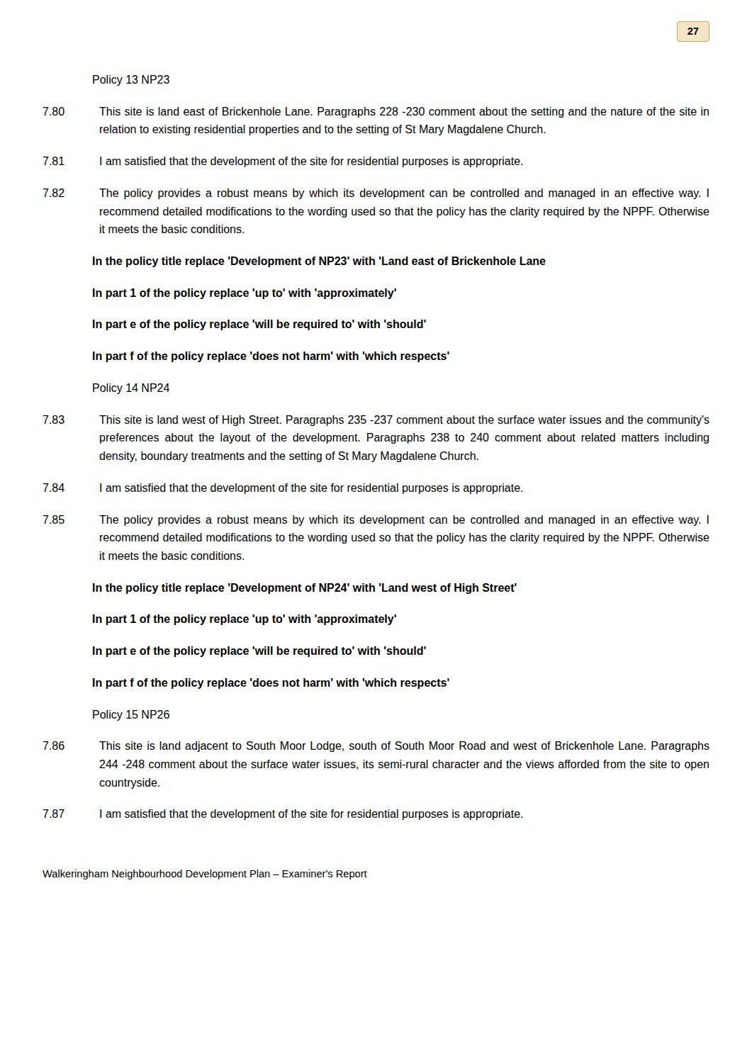27
Policy 13 NP23
7.80
This site is land east of Brickenhole Lane. Paragraphs 228 -230 comment about the setting and the nature of the site in relation to existing residential properties and to the setting of St Mary Magdalene Church.
7.81
I am satisfied that the development of the site for residential purposes is appropriate.
7.82
The policy provides a robust means by which its development can be controlled and managed in an effective way. I recommend detailed modifications to the wording used so that the policy has the clarity required by the NPPF. Otherwise it meets the basic conditions.
In the policy title replace 'Development of NP23' with 'Land east of Brickenhole Lane
In part 1 of the policy replace 'up to' with 'approximately'
In part e of the policy replace 'will be required to' with 'should'
In part f of the policy replace 'does not harm' with 'which respects'
Policy 14 NP24
7.83
This site is land west of High Street. Paragraphs 235 -237 comment about the surface water issues and the community's preferences about the layout of the development. Paragraphs 238 to 240 comment about related matters including density, boundary treatments and the setting of St Mary Magdalene Church.
7.84
I am satisfied that the development of the site for residential purposes is appropriate.
7.85
The policy provides a robust means by which its development can be controlled and managed in an effective way. I recommend detailed modifications to the wording used so that the policy has the clarity required by the NPPF. Otherwise it meets the basic conditions.
In the policy title replace 'Development of NP24' with 'Land west of High Street'
In part 1 of the policy replace 'up to' with 'approximately'
In part e of the policy replace 'will be required to' with 'should'
In part f of the policy replace 'does not harm' with 'which respects'
Policy 15 NP26
7.86
This site is land adjacent to South Moor Lodge, south of South Moor Road and west of Brickenhole Lane. Paragraphs 244 -248 comment about the surface water issues, its semi-rural character and the views afforded from the site to open countryside.
7.87
I am satisfied that the development of the site for residential purposes is appropriate.
Walkeringham Neighbourhood Development Plan – Examiner's Report